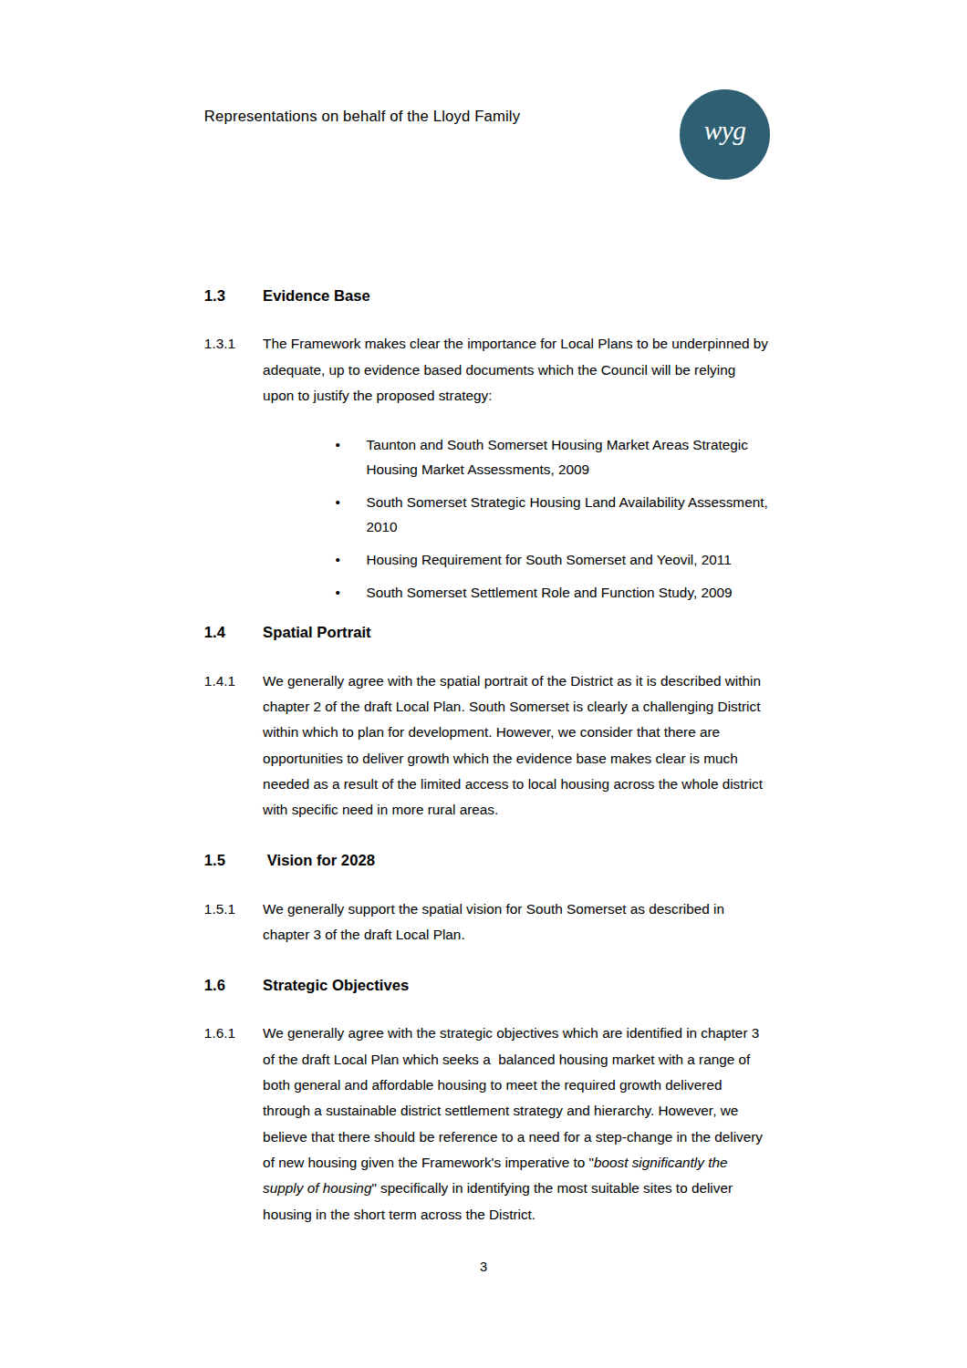Representations on behalf of the Lloyd Family
wyg
1.3 Evidence Base
1.3.1 The Framework makes clear the importance for Local Plans to be underpinned by adequate, up to evidence based documents which the Council will be relying upon to justify the proposed strategy:
Taunton and South Somerset Housing Market Areas Strategic Housing Market Assessments, 2009
South Somerset Strategic Housing Land Availability Assessment, 2010
Housing Requirement for South Somerset and Yeovil, 2011
South Somerset Settlement Role and Function Study, 2009
1.4 Spatial Portrait
1.4.1 We generally agree with the spatial portrait of the District as it is described within chapter 2 of the draft Local Plan. South Somerset is clearly a challenging District within which to plan for development. However, we consider that there are opportunities to deliver growth which the evidence base makes clear is much needed as a result of the limited access to local housing across the whole district with specific need in more rural areas.
1.5 Vision for 2028
1.5.1 We generally support the spatial vision for South Somerset as described in chapter 3 of the draft Local Plan.
1.6 Strategic Objectives
1.6.1 We generally agree with the strategic objectives which are identified in chapter 3 of the draft Local Plan which seeks a balanced housing market with a range of both general and affordable housing to meet the required growth delivered through a sustainable district settlement strategy and hierarchy. However, we believe that there should be reference to a need for a step-change in the delivery of new housing given the Framework's imperative to "boost significantly the supply of housing" specifically in identifying the most suitable sites to deliver housing in the short term across the District.
3